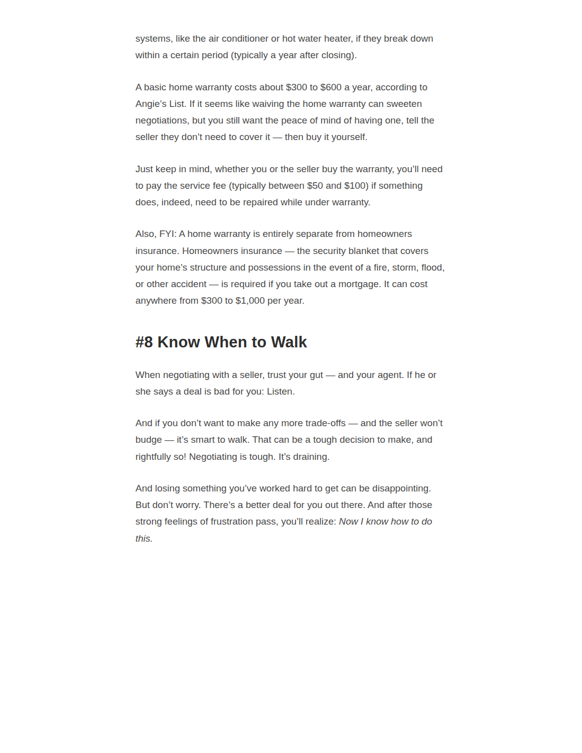systems, like the air conditioner or hot water heater, if they break down within a certain period (typically a year after closing).
A basic home warranty costs about $300 to $600 a year, according to Angie’s List. If it seems like waiving the home warranty can sweeten negotiations, but you still want the peace of mind of having one, tell the seller they don’t need to cover it — then buy it yourself.
Just keep in mind, whether you or the seller buy the warranty, you’ll need to pay the service fee (typically between $50 and $100) if something does, indeed, need to be repaired while under warranty.
Also, FYI: A home warranty is entirely separate from homeowners insurance. Homeowners insurance — the security blanket that covers your home’s structure and possessions in the event of a fire, storm, flood, or other accident — is required if you take out a mortgage. It can cost anywhere from $300 to $1,000 per year.
#8 Know When to Walk
When negotiating with a seller, trust your gut — and your agent. If he or she says a deal is bad for you: Listen.
And if you don’t want to make any more trade-offs — and the seller won’t budge — it’s smart to walk. That can be a tough decision to make, and rightfully so! Negotiating is tough. It’s draining.
And losing something you’ve worked hard to get can be disappointing. But don’t worry. There’s a better deal for you out there. And after those strong feelings of frustration pass, you’ll realize: Now I know how to do this.